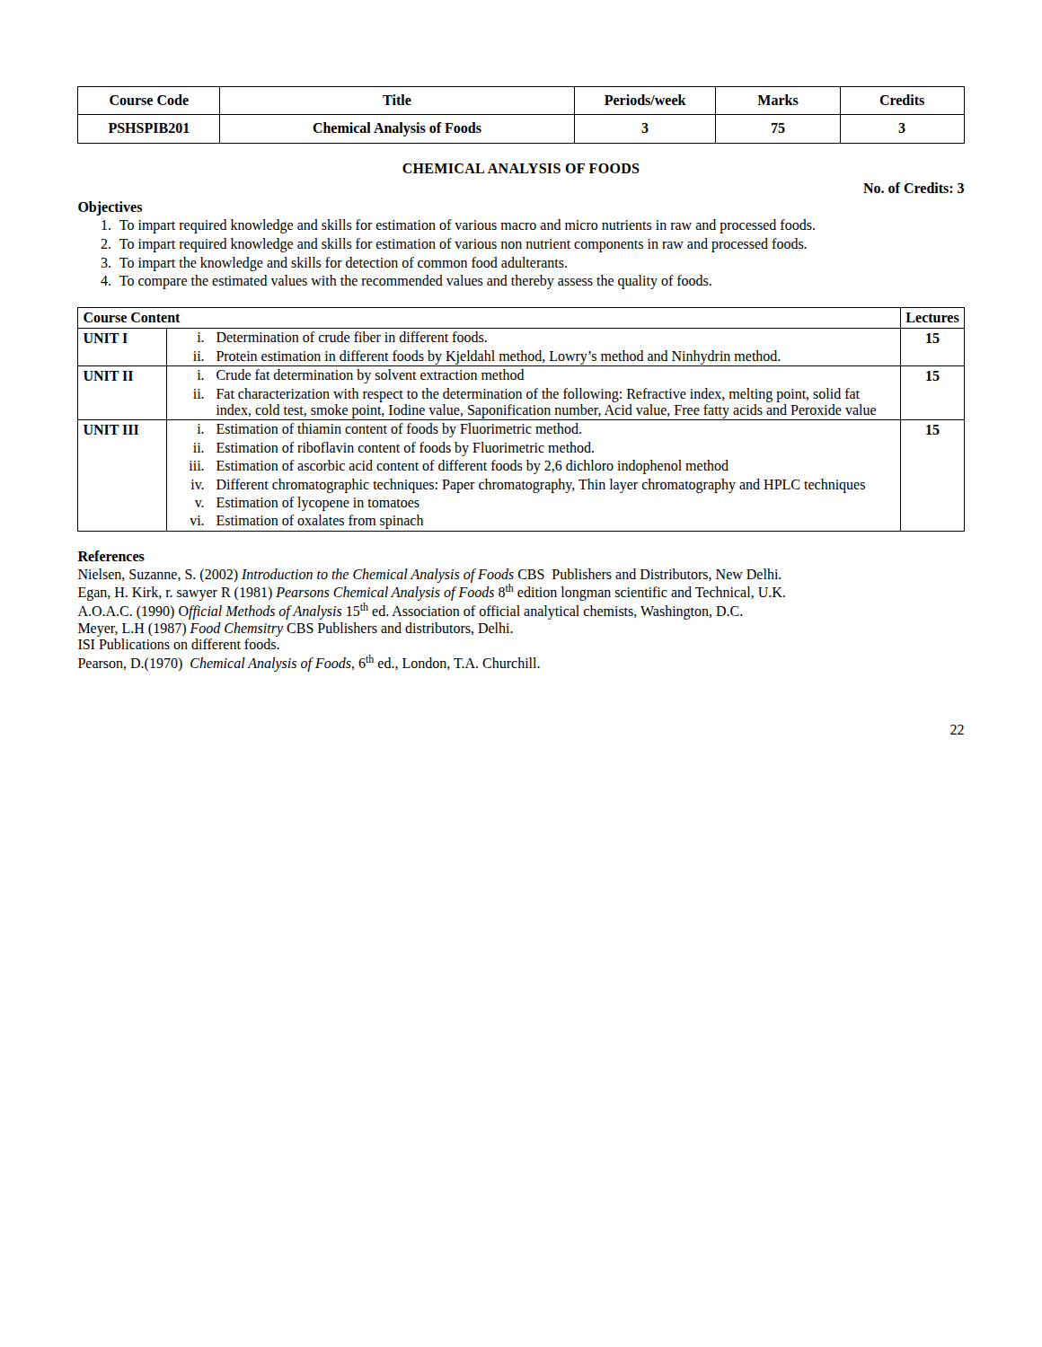| Course Code | Title | Periods/week | Marks | Credits |
| --- | --- | --- | --- | --- |
| PSHSPIB201 | Chemical Analysis of Foods | 3 | 75 | 3 |
CHEMICAL ANALYSIS OF FOODS
No. of Credits: 3
Objectives
To impart required knowledge and skills for estimation of various macro and micro nutrients in raw and processed foods.
To impart required knowledge and skills for estimation of various non nutrient components in raw and processed foods.
To impart the knowledge and skills for detection of common food adulterants.
To compare the estimated values with the recommended values and thereby assess the quality of foods.
| Course Content | Lectures |
| --- | --- |
| UNIT I | / i. / Determination of crude fiber in different foods. / / ii. / Protein estimation in different foods by Kjeldahl method, Lowry’s method and Ninhydrin method. / | 15 |
| UNIT II | / i. / Crude fat determination by solvent extraction method / / ii. / Fat characterization with respect to the determination of the following: Refractive index, melting point, solid fat index, cold test, smoke point, Iodine value, Saponification number, Acid value, Free fatty acids and Peroxide value / | 15 |
| UNIT III | / i. / Estimation of thiamin content of foods by Fluorimetric method. / / ii. / Estimation of riboflavin content of foods by Fluorimetric method. / / iii. / Estimation of ascorbic acid content of different foods by 2,6 dichloro indophenol method / / iv. / Different chromatographic techniques: Paper chromatography, Thin layer chromatography and HPLC techniques / / v. / Estimation of lycopene in tomatoes / / vi. / Estimation of oxalates from spinach / | 15 |
References
Nielsen, Suzanne, S. (2002) Introduction to the Chemical Analysis of Foods CBS Publishers and Distributors, New Delhi.
Egan, H. Kirk, r. sawyer R (1981) Pearsons Chemical Analysis of Foods 8th edition longman scientific and Technical, U.K.
A.O.A.C. (1990) Official Methods of Analysis 15th ed. Association of official analytical chemists, Washington, D.C.
Meyer, L.H (1987) Food Chemsitry CBS Publishers and distributors, Delhi.
ISI Publications on different foods.
Pearson, D.(1970) Chemical Analysis of Foods, 6th ed., London, T.A. Churchill.
22